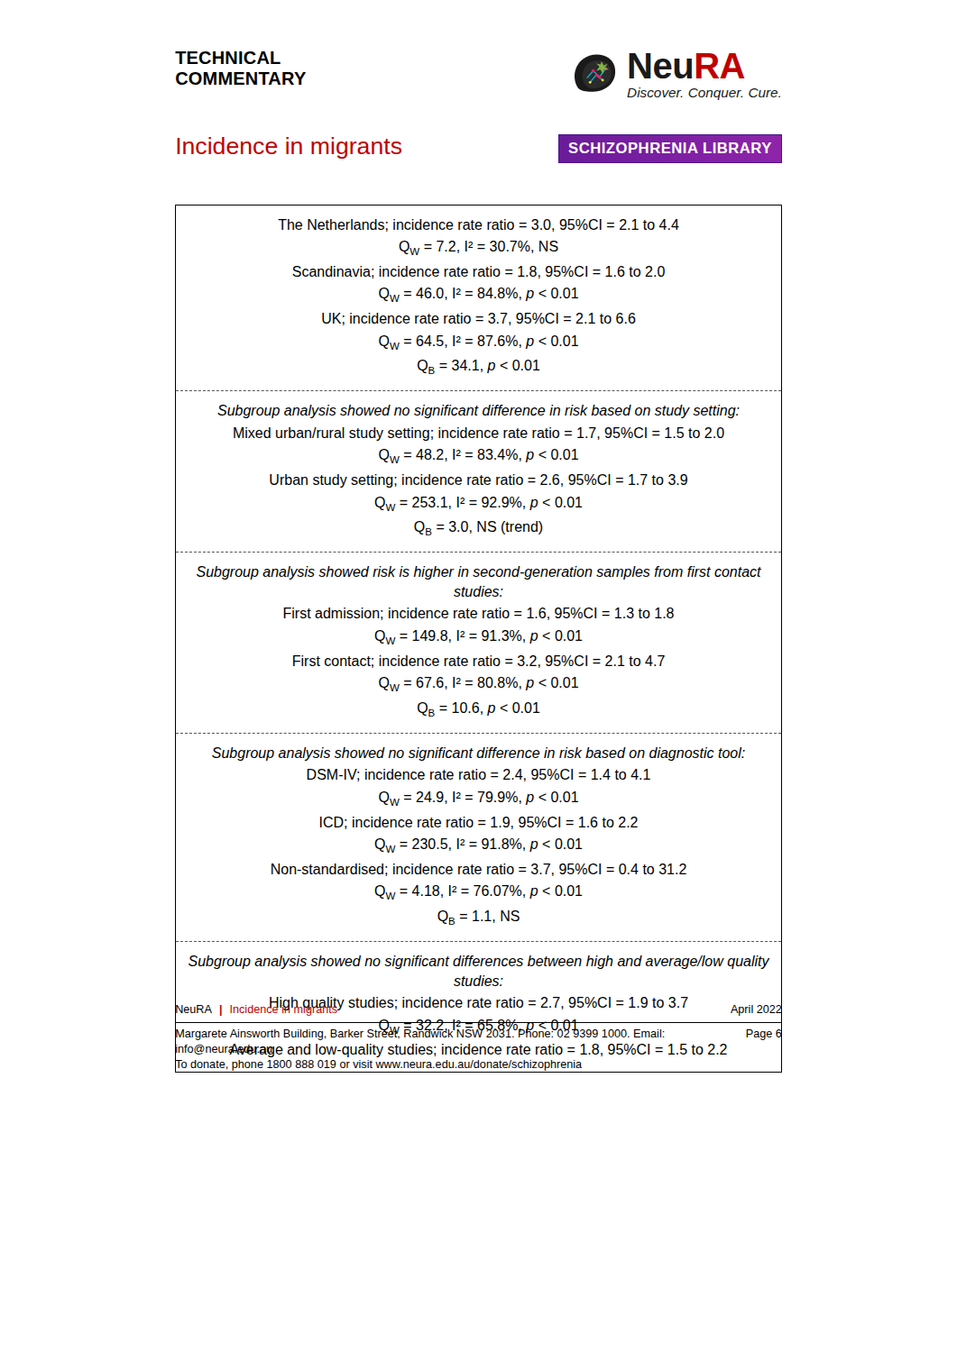TECHNICAL
COMMENTARY
Incidence in migrants
Neu RA
Discover. Conquer. Cure.
SCHIZOPHRENIA LIBRARY
The Netherlands; incidence rate ratio = 3.0, 95%CI = 2.1 to 4.4
QW = 7.2, I² = 30.7%, NS
Scandinavia; incidence rate ratio = 1.8, 95%CI = 1.6 to 2.0
QW = 46.0, I² = 84.8%, p < 0.01
UK; incidence rate ratio = 3.7, 95%CI = 2.1 to 6.6
QW = 64.5, I² = 87.6%, p < 0.01
QB = 34.1, p < 0.01
Subgroup analysis showed no significant difference in risk based on study setting:
Mixed urban/rural study setting; incidence rate ratio = 1.7, 95%CI = 1.5 to 2.0
QW = 48.2, I² = 83.4%, p < 0.01
Urban study setting; incidence rate ratio = 2.6, 95%CI = 1.7 to 3.9
QW = 253.1, I² = 92.9%, p < 0.01
QB = 3.0, NS (trend)
Subgroup analysis showed risk is higher in second-generation samples from first contact studies:
First admission; incidence rate ratio = 1.6, 95%CI = 1.3 to 1.8
QW = 149.8, I² = 91.3%, p < 0.01
First contact; incidence rate ratio = 3.2, 95%CI = 2.1 to 4.7
QW = 67.6, I² = 80.8%, p < 0.01
QB = 10.6, p < 0.01
Subgroup analysis showed no significant difference in risk based on diagnostic tool:
DSM-IV; incidence rate ratio = 2.4, 95%CI = 1.4 to 4.1
QW = 24.9, I² = 79.9%, p < 0.01
ICD; incidence rate ratio = 1.9, 95%CI = 1.6 to 2.2
QW = 230.5, I² = 91.8%, p < 0.01
Non-standardised; incidence rate ratio = 3.7, 95%CI = 0.4 to 31.2
QW = 4.18, I² = 76.07%, p < 0.01
QB = 1.1, NS
Subgroup analysis showed no significant differences between high and average/low quality studies:
High quality studies; incidence rate ratio = 2.7, 95%CI = 1.9 to 3.7
QW = 32.2, I² = 65.8%, p < 0.01
Average and low-quality studies; incidence rate ratio = 1.8, 95%CI = 1.5 to 2.2
NeuRA | Incidence in migrants April 2022
Margarete Ainsworth Building, Barker Street, Randwick NSW 2031. Phone: 02 9399 1000. Email: info@neura.edu.au
To donate, phone 1800 888 019 or visit www.neura.edu.au/donate/schizophrenia
Page 6